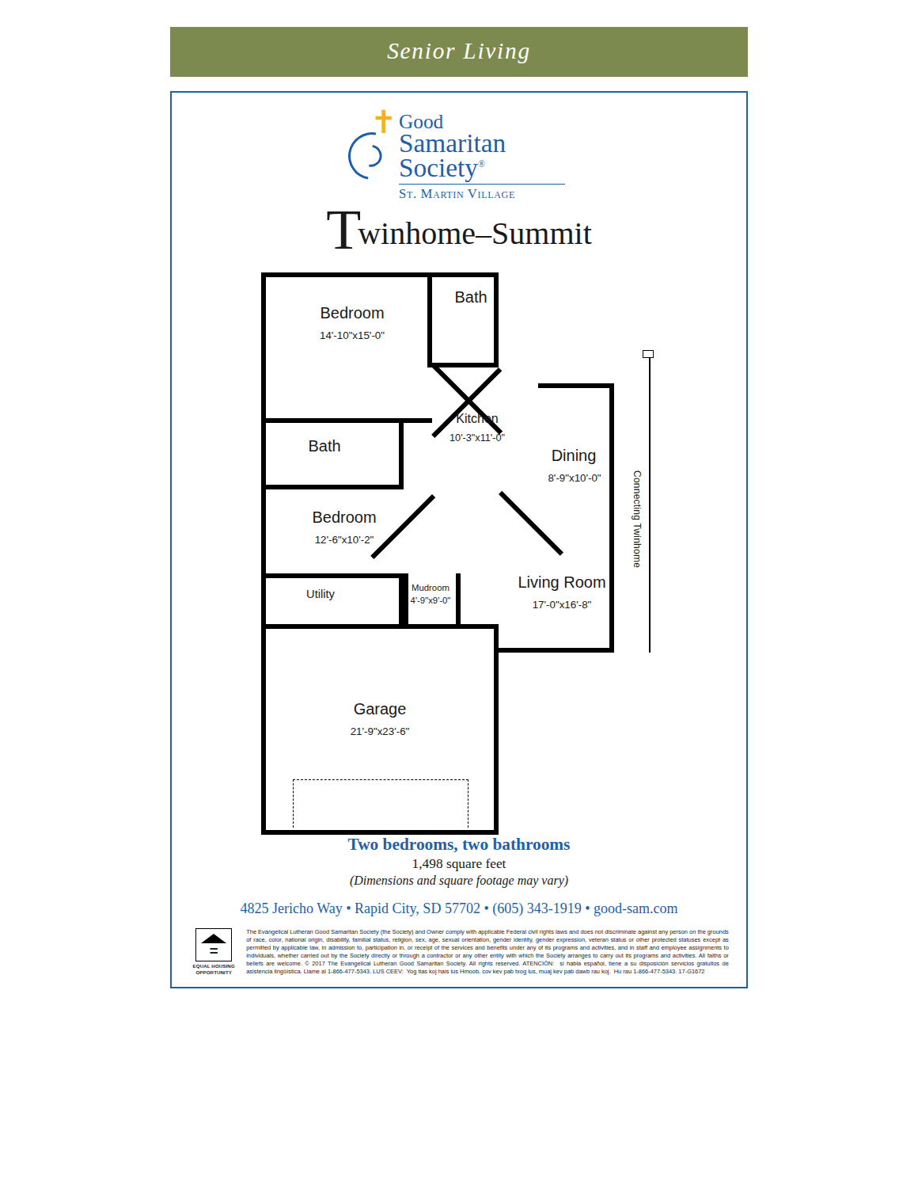Senior Living
✝
Good
Samaritan
Society®
St. Martin Village
Twinhome–Summit
Bedroom
14'-10"x15'-0"
Bath
Bath
Bedroom
12'-6"x10'-2"
Utility
Mudroom
4'-9"x9'-0"
Kitchen
10'-3"x11'-0"
Dining
8'-9"x10'-0"
Living Room
17'-0"x16'-8"
Garage
21'-9"x23'-6"
Connecting Twinhome
Two bedrooms, two bathrooms
1,498 square feet
(Dimensions and square footage may vary)
4825 Jericho Way • Rapid City, SD 57702 • (605) 343-1919 • good-sam.com
EQUAL HOUSING
OPPORTUNITY
The Evangelical Lutheran Good Samaritan Society (the Society) and Owner comply with applicable Federal civil rights laws and does not discriminate against any person on the grounds of race, color, national origin, disability, familial status, religion, sex, age, sexual orientation, gender identity, gender expression, veteran status or other protected statuses except as permitted by applicable law, in admission to, participation in, or receipt of the services and benefits under any of its programs and activities, and in staff and employee assignments to individuals, whether carried out by the Society directly or through a contractor or any other entity with which the Society arranges to carry out its programs and activities. All faiths or beliefs are welcome. © 2017 The Evangelical Lutheran Good Samaritan Society. All rights reserved. ATENCIÓN: si habla español, tiene a su disposición servicios gratuitos de asistencia lingüística. Llame al 1-866-477-5343. LUS CEEV: Yog tias koj hais lus Hmoob, cov kev pab txog lus, muaj kev pab dawb rau koj. Hu rau 1-866-477-5343. 17-G1672